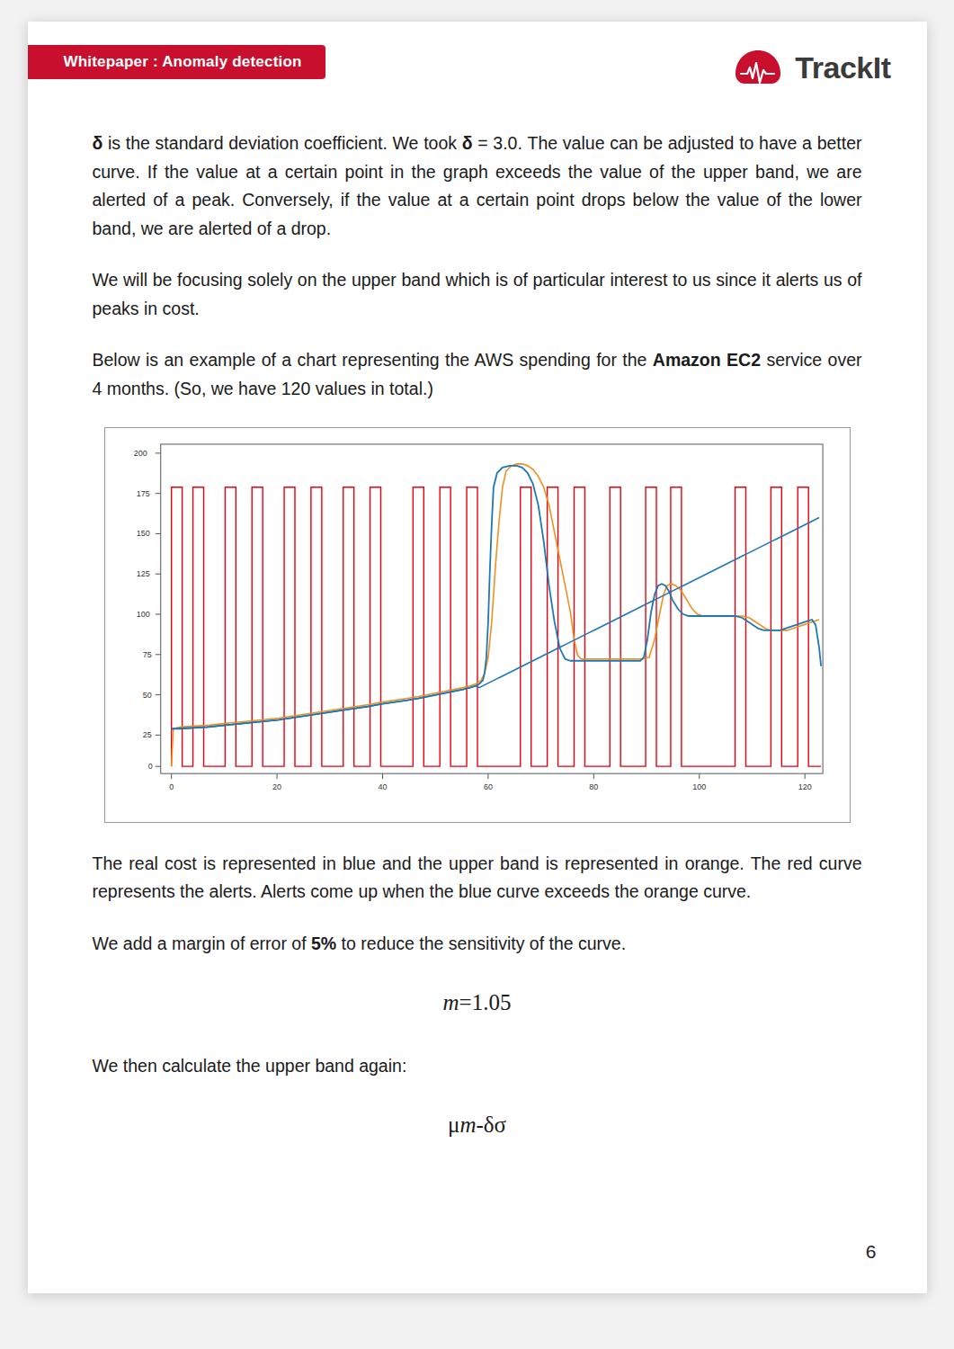Whitepaper : Anomaly detection
TrackIt
δ is the standard deviation coefficient. We took δ = 3.0. The value can be adjusted to have a better curve. If the value at a certain point in the graph exceeds the value of the upper band, we are alerted of a peak. Conversely, if the value at a certain point drops below the value of the lower band, we are alerted of a drop.
We will be focusing solely on the upper band which is of particular interest to us since it alerts us of peaks in cost.
Below is an example of a chart representing the AWS spending for the Amazon EC2 service over 4 months. (So, we have 120 values in total.)
200 175 150 125 100 75 50 25 0 0 20 40 60 80 100 120
The real cost is represented in blue and the upper band is represented in orange. The red curve represents the alerts. Alerts come up when the blue curve exceeds the orange curve.
We add a margin of error of 5% to reduce the sensitivity of the curve.
m=1.05
We then calculate the upper band again:
μm-δσ
6